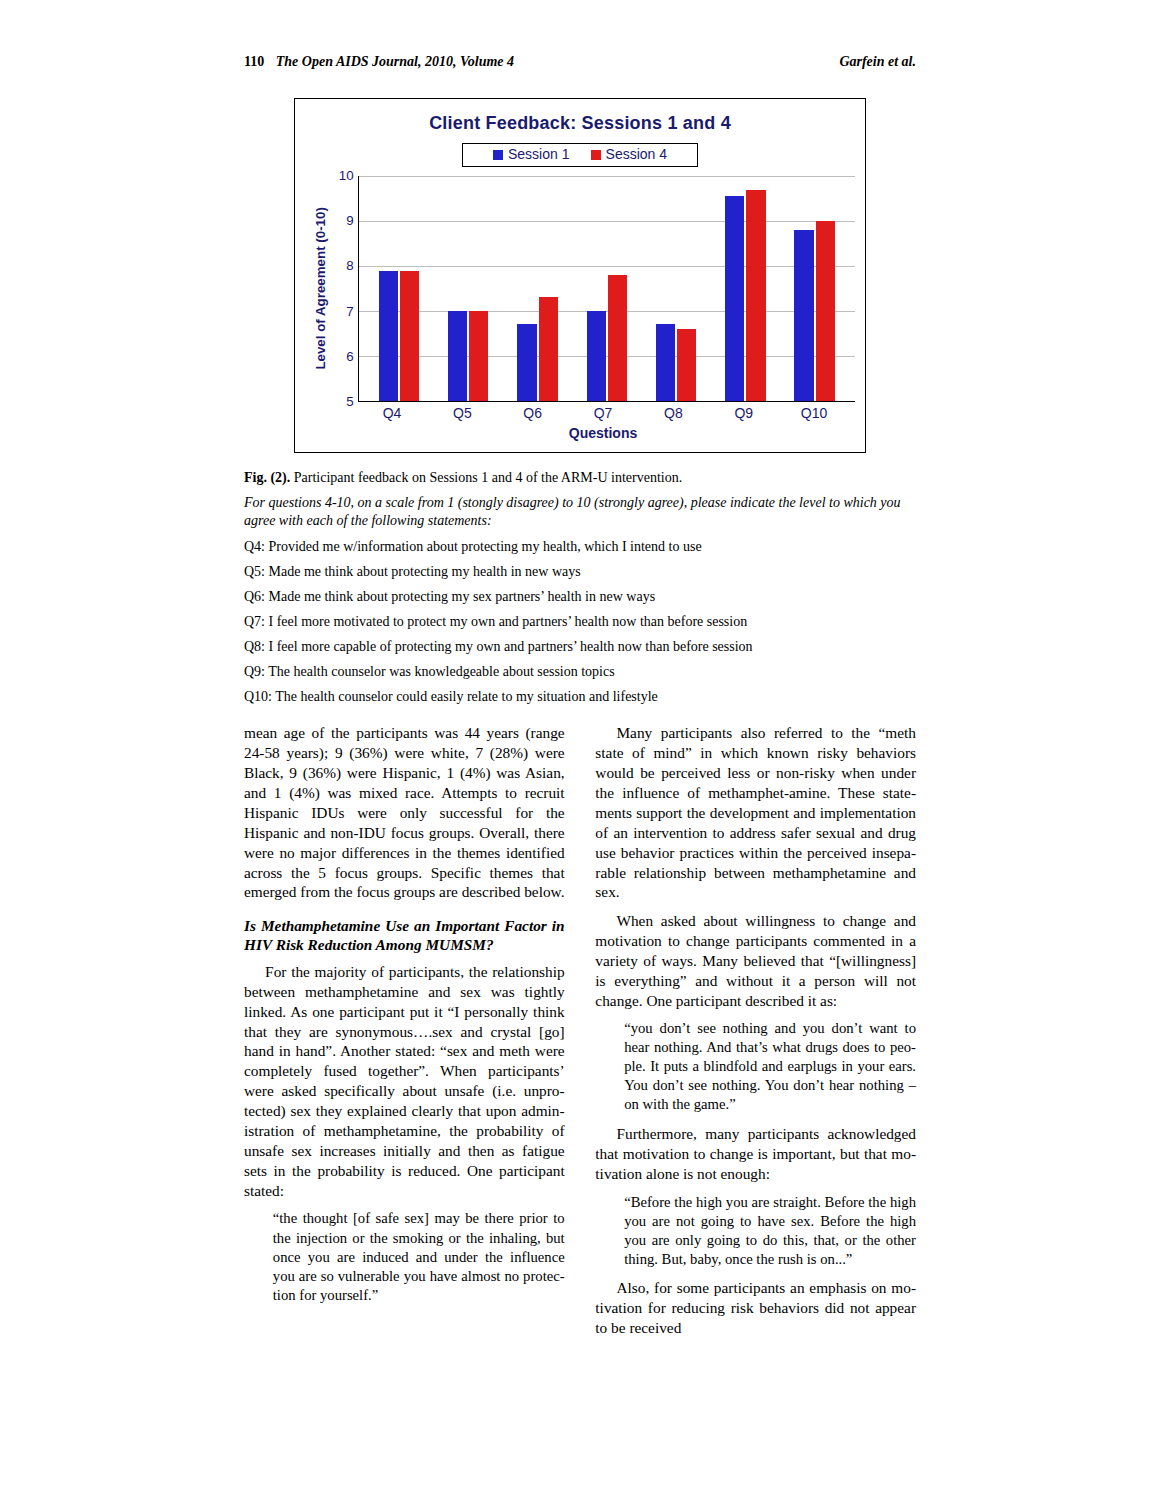110 The Open AIDS Journal, 2010, Volume 4
Garfein et al.
Client Feedback: Sessions 1 and 4
Session 1
Session 4
Level of Agreement (0-10)
10
9
8
7
6
5
Q4 Q5 Q6 Q7 Q8 Q9 Q10
Questions
Fig. (2). Participant feedback on Sessions 1 and 4 of the ARM-U intervention.
For questions 4-10, on a scale from 1 (stongly disagree) to 10 (strongly agree), please indicate the level to which you agree with each of the following statements:
Q4: Provided me w/information about protecting my health, which I intend to use
Q5: Made me think about protecting my health in new ways
Q6: Made me think about protecting my sex partners’ health in new ways
Q7: I feel more motivated to protect my own and partners’ health now than before session
Q8: I feel more capable of protecting my own and partners’ health now than before session
Q9: The health counselor was knowledgeable about session topics
Q10: The health counselor could easily relate to my situation and lifestyle
mean age of the participants was 44 years (range 24-58 years); 9 (36%) were white, 7 (28%) were Black, 9 (36%) were Hispanic, 1 (4%) was Asian, and 1 (4%) was mixed race. Attempts to recruit Hispanic IDUs were only successful for the Hispanic and non-IDU focus groups. Overall, there were no major differences in the themes identified across the 5 focus groups. Specific themes that emerged from the focus groups are described below.
Is Methamphetamine Use an Important Factor in HIV Risk Reduction Among MUMSM?
For the majority of participants, the relationship between methamphetamine and sex was tightly linked. As one participant put it “I personally think that they are synonymous….sex and crystal [go] hand in hand”. Another stated: “sex and meth were completely fused together”. When participants’ were asked specifically about unsafe (i.e. unprotected) sex they explained clearly that upon administration of methamphetamine, the probability of unsafe sex increases initially and then as fatigue sets in the probability is reduced. One participant stated:
“the thought [of safe sex] may be there prior to the injection or the smoking or the inhaling, but once you are induced and under the influence you are so vulnerable you have almost no protection for yourself.”
Many participants also referred to the “meth state of mind” in which known risky behaviors would be perceived less or non-risky when under the influence of methamphet-amine. These statements support the development and implementation of an intervention to address safer sexual and drug use behavior practices within the perceived inseparable relationship between methamphetamine and sex.
When asked about willingness to change and motivation to change participants commented in a variety of ways. Many believed that “[willingness] is everything” and without it a person will not change. One participant described it as:
“you don’t see nothing and you don’t want to hear nothing. And that’s what drugs does to people. It puts a blindfold and earplugs in your ears. You don’t see nothing. You don’t hear nothing – on with the game.”
Furthermore, many participants acknowledged that motivation to change is important, but that motivation alone is not enough:
“Before the high you are straight. Before the high you are not going to have sex. Before the high you are only going to do this, that, or the other thing. But, baby, once the rush is on...”
Also, for some participants an emphasis on motivation for reducing risk behaviors did not appear to be received